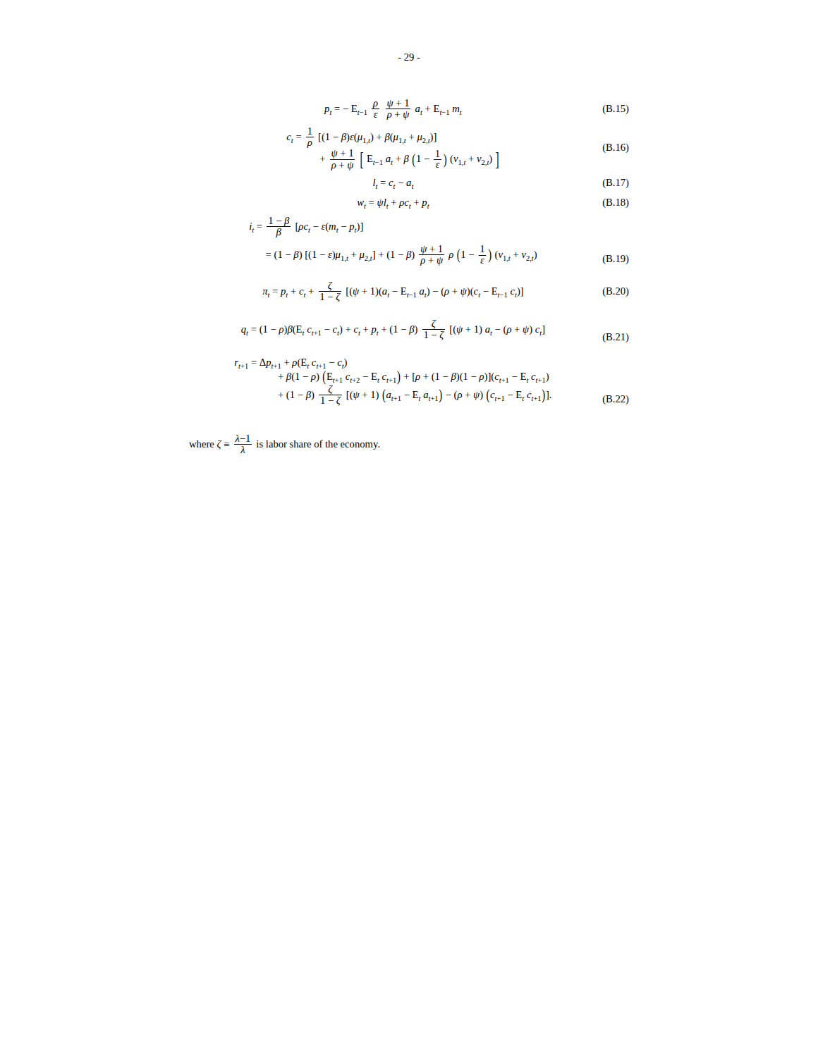- 29 -
pt = − Et−1 ρε ψ + 1 ρ + ψ at + Et−1 mt
(B.15)
ct = 1 ρ [(1 − β)ε(μ1,t) + β(μ1,t + μ2,t)] + ψ + 1 ρ + ψ [ Et−1 at + β (1 − 1 ε) (ν1,t + ν2,t) ]
(B.16)
lt = ct − at
(B.17)
wt = ψlt + ρct + pt
(B.18)
it = 1 − β β [ρct − ε(mt − pt)] = (1 − β) [(1 − ε)μ1,t + μ2,t] + (1 − β) ψ + 1 ρ + ψ ρ (1 − 1 ε) (ν1,t + ν2,t)
(B.19)
πt = pt + ct + ζ 1 − ζ [(ψ + 1)(at − Et−1 at) − (ρ + ψ)(ct − Et−1 ct)]
(B.20)
qt = (1 − ρ)β(Et ct+1 − ct) + ct + pt + (1 − β) ζ 1 − ζ [(ψ + 1) at − (ρ + ψ) ct]
(B.21)
rt+1 = Δpt+1 + ρ(Et ct+1 − ct) + β(1 − ρ) (Et+1 ct+2 − Et ct+1) + [ρ + (1 − β)(1 − ρ)](ct+1 − Et ct+1) + (1 − β) ζ 1 − ζ [(ψ + 1) (at+1 − Et at+1) − (ρ + ψ) (ct+1 − Et ct+1)].
(B.22)
where ζ ≡ λ−1 λ is labor share of the economy.